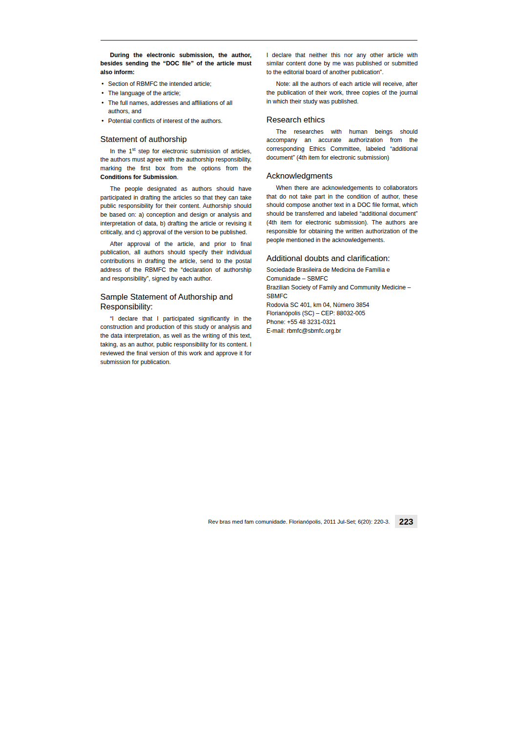During the electronic submission, the author, besides sending the “DOC file” of the article must also inform:
Section of RBMFC the intended article;
The language of the article;
The full names, addresses and affiliations of all authors, and
Potential conflicts of interest of the authors.
Statement of authorship
In the 1st step for electronic submission of articles, the authors must agree with the authorship responsibility, marking the first box from the options from the Conditions for Submission.
The people designated as authors should have participated in drafting the articles so that they can take public responsibility for their content. Authorship should be based on: a) conception and design or analysis and interpretation of data, b) drafting the article or revising it critically, and c) approval of the version to be published.
After approval of the article, and prior to final publication, all authors should specify their individual contributions in drafting the article, send to the postal address of the RBMFC the “declaration of authorship and responsibility”, signed by each author.
Sample Statement of Authorship and Responsibility:
“I declare that I participated significantly in the construction and production of this study or analysis and the data interpretation, as well as the writing of this text, taking, as an author, public responsibility for its content. I reviewed the final version of this work and approve it for submission for publication.
I declare that neither this nor any other article with similar content done by me was published or submitted to the editorial board of another publication”.
Note: all the authors of each article will receive, after the publication of their work, three copies of the journal in which their study was published.
Research ethics
The researches with human beings should accompany an accurate authorization from the corresponding Ethics Committee, labeled “additional document” (4th item for electronic submission)
Acknowledgments
When there are acknowledgements to collaborators that do not take part in the condition of author, these should compose another text in a DOC file format, which should be transferred and labeled “additional document” (4th item for electronic submission). The authors are responsible for obtaining the written authorization of the people mentioned in the acknowledgements.
Additional doubts and clarification:
Sociedade Brasileira de Medicina de Família e Comunidade – SBMFC
Brazilian Society of Family and Community Medicine – SBMFC
Rodovia SC 401, km 04, Número 3854
Florianópolis (SC) – CEP: 88032-005
Phone: +55 48 3231-0321
E-mail: rbmfc@sbmfc.org.br
Rev bras med fam comunidade. Florianópolis, 2011 Jul-Set; 6(20): 220-3.
223